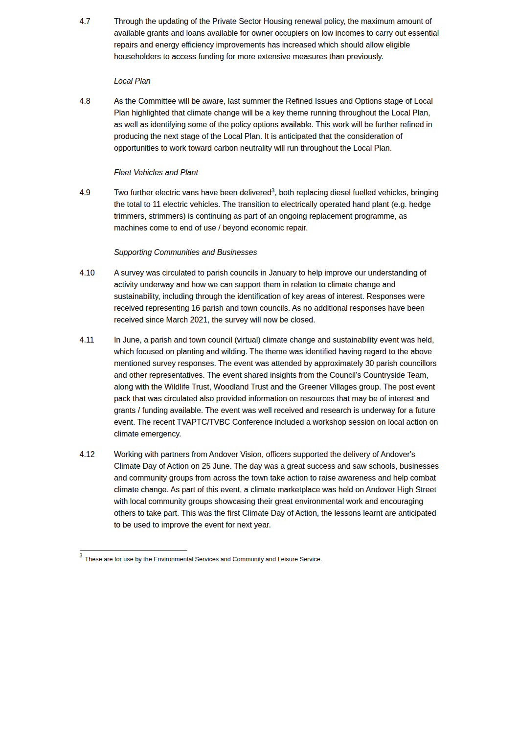4.7
Through the updating of the Private Sector Housing renewal policy, the maximum amount of available grants and loans available for owner occupiers on low incomes to carry out essential repairs and energy efficiency improvements has increased which should allow eligible householders to access funding for more extensive measures than previously.
Local Plan
4.8
As the Committee will be aware, last summer the Refined Issues and Options stage of Local Plan highlighted that climate change will be a key theme running throughout the Local Plan, as well as identifying some of the policy options available. This work will be further refined in producing the next stage of the Local Plan. It is anticipated that the consideration of opportunities to work toward carbon neutrality will run throughout the Local Plan.
Fleet Vehicles and Plant
4.9
Two further electric vans have been delivered3, both replacing diesel fuelled vehicles, bringing the total to 11 electric vehicles. The transition to electrically operated hand plant (e.g. hedge trimmers, strimmers) is continuing as part of an ongoing replacement programme, as machines come to end of use / beyond economic repair.
Supporting Communities and Businesses
4.10
A survey was circulated to parish councils in January to help improve our understanding of activity underway and how we can support them in relation to climate change and sustainability, including through the identification of key areas of interest. Responses were received representing 16 parish and town councils. As no additional responses have been received since March 2021, the survey will now be closed.
4.11
In June, a parish and town council (virtual) climate change and sustainability event was held, which focused on planting and wilding. The theme was identified having regard to the above mentioned survey responses. The event was attended by approximately 30 parish councillors and other representatives. The event shared insights from the Council's Countryside Team, along with the Wildlife Trust, Woodland Trust and the Greener Villages group. The post event pack that was circulated also provided information on resources that may be of interest and grants / funding available. The event was well received and research is underway for a future event. The recent TVAPTC/TVBC Conference included a workshop session on local action on climate emergency.
4.12
Working with partners from Andover Vision, officers supported the delivery of Andover's Climate Day of Action on 25 June. The day was a great success and saw schools, businesses and community groups from across the town take action to raise awareness and help combat climate change. As part of this event, a climate marketplace was held on Andover High Street with local community groups showcasing their great environmental work and encouraging others to take part. This was the first Climate Day of Action, the lessons learnt are anticipated to be used to improve the event for next year.
3 These are for use by the Environmental Services and Community and Leisure Service.